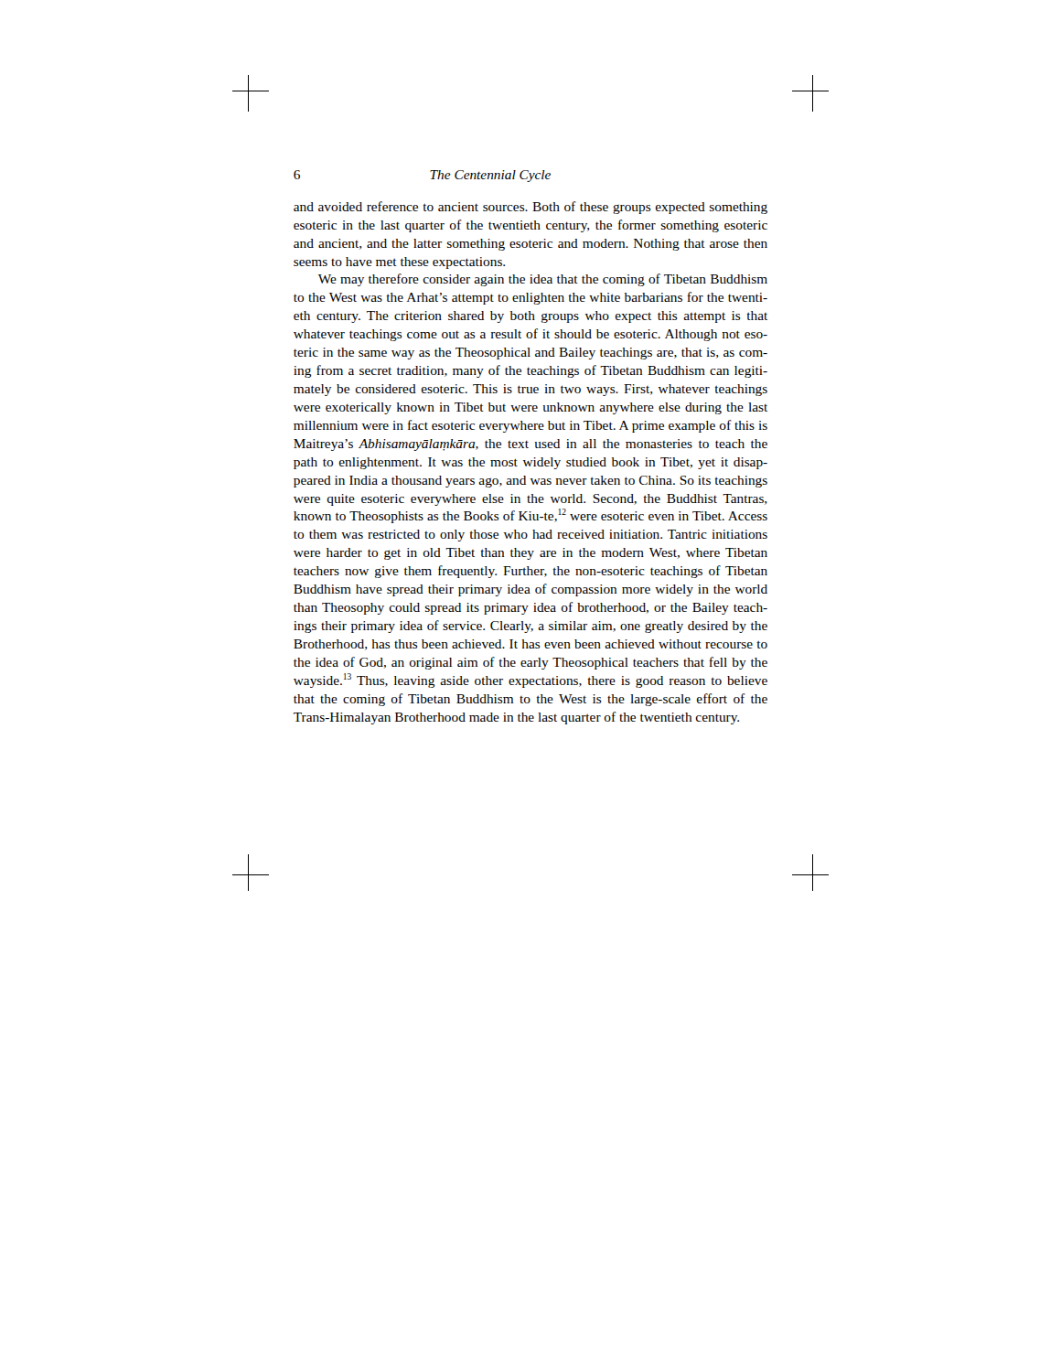6 The Centennial Cycle
and avoided reference to ancient sources. Both of these groups expected something esoteric in the last quarter of the twentieth century, the former something esoteric and ancient, and the latter something esoteric and modern. Nothing that arose then seems to have met these expectations.
We may therefore consider again the idea that the coming of Tibetan Buddhism to the West was the Arhat’s attempt to enlighten the white barbarians for the twentieth century. The criterion shared by both groups who expect this attempt is that whatever teachings come out as a result of it should be esoteric. Although not esoteric in the same way as the Theosophical and Bailey teachings are, that is, as coming from a secret tradition, many of the teachings of Tibetan Buddhism can legitimately be considered esoteric. This is true in two ways. First, whatever teachings were exoterically known in Tibet but were unknown anywhere else during the last millennium were in fact esoteric everywhere but in Tibet. A prime example of this is Maitreya’s Abhisamayālaṃkāra, the text used in all the monasteries to teach the path to enlightenment. It was the most widely studied book in Tibet, yet it disappeared in India a thousand years ago, and was never taken to China. So its teachings were quite esoteric everywhere else in the world. Second, the Buddhist Tantras, known to Theosophists as the Books of Kiu-te,12 were esoteric even in Tibet. Access to them was restricted to only those who had received initiation. Tantric initiations were harder to get in old Tibet than they are in the modern West, where Tibetan teachers now give them frequently. Further, the non-esoteric teachings of Tibetan Buddhism have spread their primary idea of compassion more widely in the world than Theosophy could spread its primary idea of brotherhood, or the Bailey teachings their primary idea of service. Clearly, a similar aim, one greatly desired by the Brotherhood, has thus been achieved. It has even been achieved without recourse to the idea of God, an original aim of the early Theosophical teachers that fell by the wayside.13 Thus, leaving aside other expectations, there is good reason to believe that the coming of Tibetan Buddhism to the West is the large-scale effort of the Trans-Himalayan Brotherhood made in the last quarter of the twentieth century.